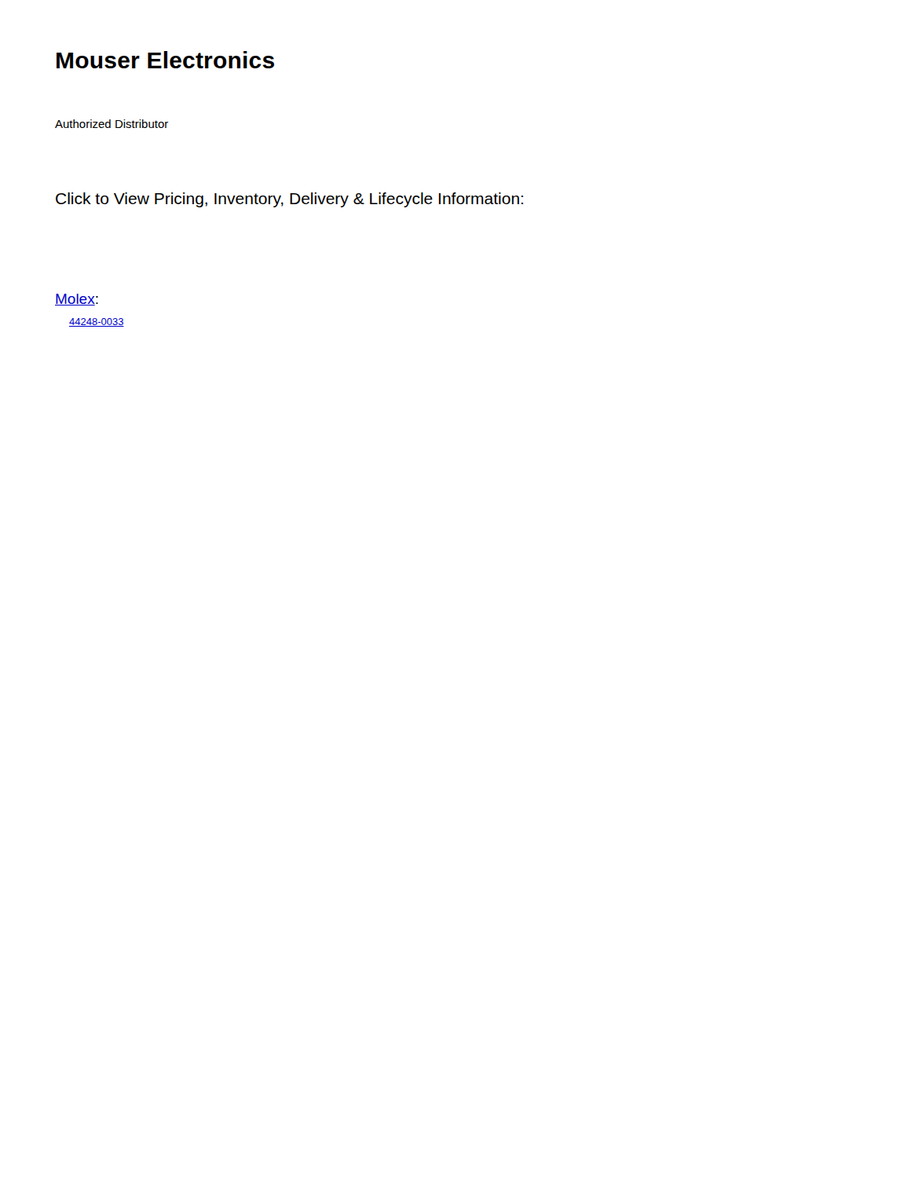Mouser Electronics
Authorized Distributor
Click to View Pricing, Inventory, Delivery & Lifecycle Information:
Molex:
44248-0033